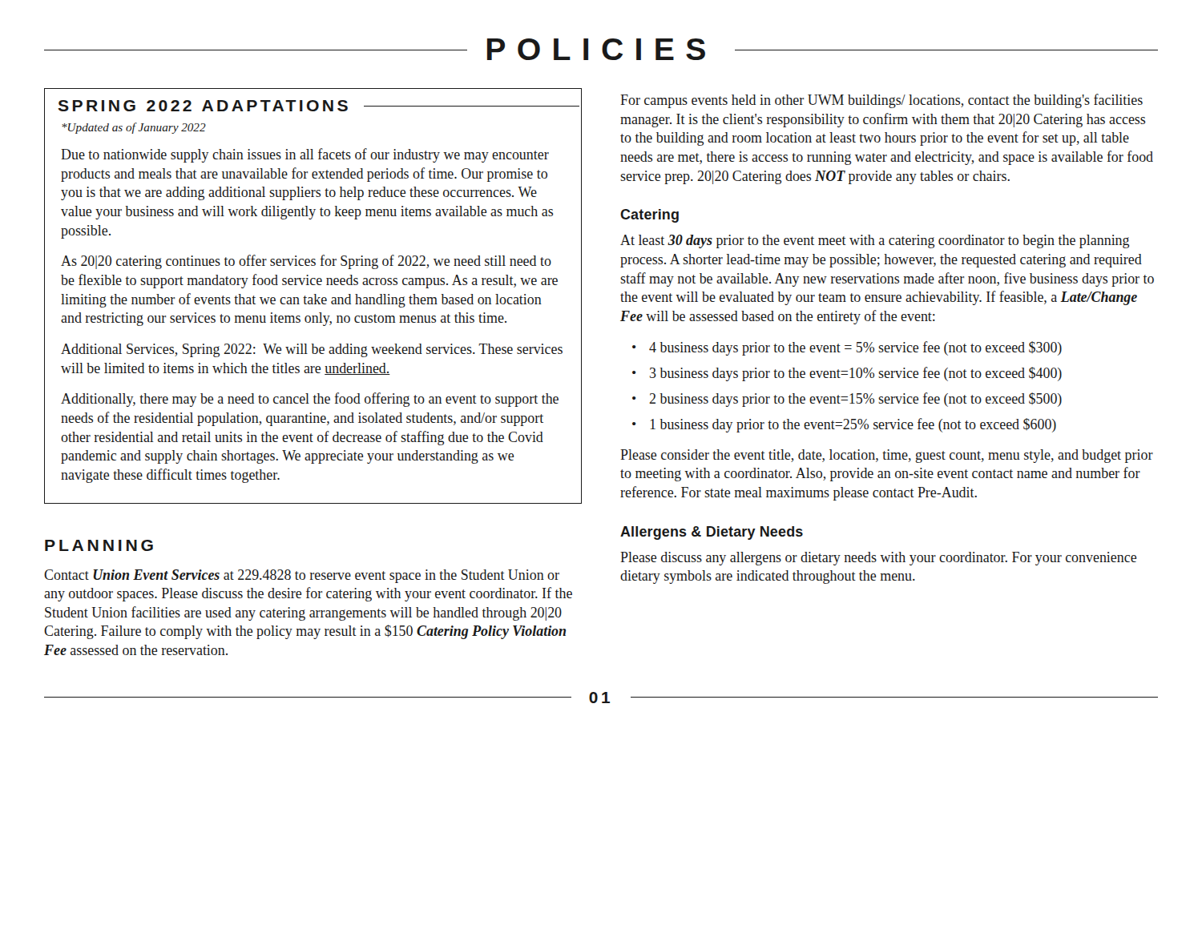POLICIES
SPRING 2022 ADAPTATIONS
*Updated as of January 2022
Due to nationwide supply chain issues in all facets of our industry we may encounter products and meals that are unavailable for extended periods of time. Our promise to you is that we are adding additional suppliers to help reduce these occurrences. We value your business and will work diligently to keep menu items available as much as possible.
As 20|20 catering continues to offer services for Spring of 2022, we need still need to be flexible to support mandatory food service needs across campus. As a result, we are limiting the number of events that we can take and handling them based on location and restricting our services to menu items only, no custom menus at this time.
Additional Services, Spring 2022: We will be adding weekend services. These services will be limited to items in which the titles are underlined.
Additionally, there may be a need to cancel the food offering to an event to support the needs of the residential population, quarantine, and isolated students, and/or support other residential and retail units in the event of decrease of staffing due to the Covid pandemic and supply chain shortages. We appreciate your understanding as we navigate these difficult times together.
PLANNING
Contact Union Event Services at 229.4828 to reserve event space in the Student Union or any outdoor spaces. Please discuss the desire for catering with your event coordinator. If the Student Union facilities are used any catering arrangements will be handled through 20|20 Catering. Failure to comply with the policy may result in a $150 Catering Policy Violation Fee assessed on the reservation.
For campus events held in other UWM buildings/ locations, contact the building's facilities manager. It is the client's responsibility to confirm with them that 20|20 Catering has access to the building and room location at least two hours prior to the event for set up, all table needs are met, there is access to running water and electricity, and space is available for food service prep. 20|20 Catering does NOT provide any tables or chairs.
Catering
At least 30 days prior to the event meet with a catering coordinator to begin the planning process. A shorter lead-time may be possible; however, the requested catering and required staff may not be available. Any new reservations made after noon, five business days prior to the event will be evaluated by our team to ensure achievability. If feasible, a Late/Change Fee will be assessed based on the entirety of the event:
4 business days prior to the event = 5% service fee (not to exceed $300)
3 business days prior to the event=10% service fee (not to exceed $400)
2 business days prior to the event=15% service fee (not to exceed $500)
1 business day prior to the event=25% service fee (not to exceed $600)
Please consider the event title, date, location, time, guest count, menu style, and budget prior to meeting with a coordinator. Also, provide an on-site event contact name and number for reference. For state meal maximums please contact Pre-Audit.
Allergens & Dietary Needs
Please discuss any allergens or dietary needs with your coordinator. For your convenience dietary symbols are indicated throughout the menu.
01